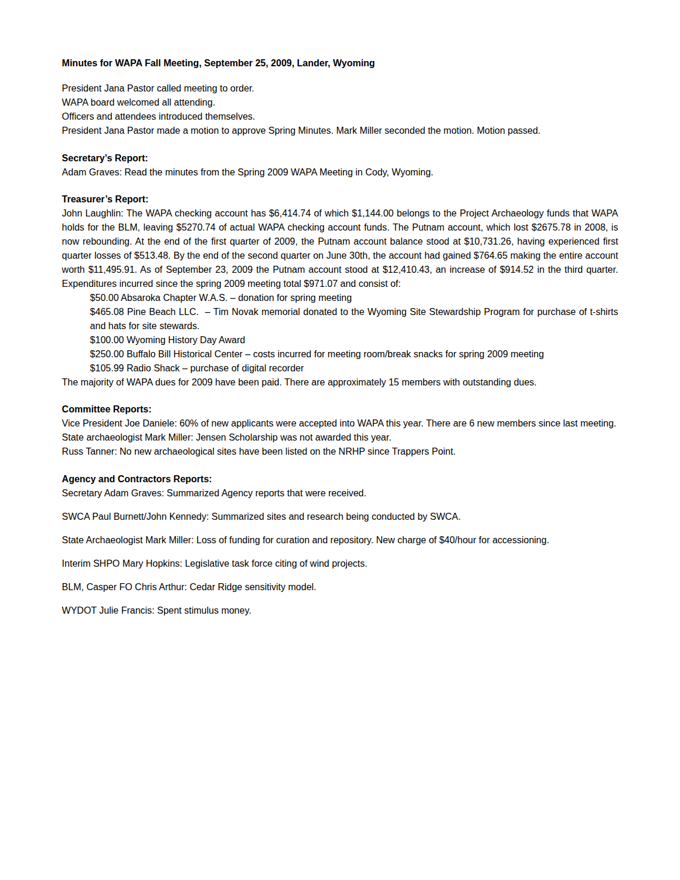Minutes for WAPA Fall Meeting, September 25, 2009, Lander, Wyoming
President Jana Pastor called meeting to order.
WAPA board welcomed all attending.
Officers and attendees introduced themselves.
President Jana Pastor made a motion to approve Spring Minutes. Mark Miller seconded the motion. Motion passed.
Secretary’s Report:
Adam Graves: Read the minutes from the Spring 2009 WAPA Meeting in Cody, Wyoming.
Treasurer’s Report:
John Laughlin: The WAPA checking account has $6,414.74 of which $1,144.00 belongs to the Project Archaeology funds that WAPA holds for the BLM, leaving $5270.74 of actual WAPA checking account funds. The Putnam account, which lost $2675.78 in 2008, is now rebounding. At the end of the first quarter of 2009, the Putnam account balance stood at $10,731.26, having experienced first quarter losses of $513.48. By the end of the second quarter on June 30th, the account had gained $764.65 making the entire account worth $11,495.91. As of September 23, 2009 the Putnam account stood at $12,410.43, an increase of $914.52 in the third quarter. Expenditures incurred since the spring 2009 meeting total $971.07 and consist of:
$50.00 Absaroka Chapter W.A.S. – donation for spring meeting
$465.08 Pine Beach LLC. – Tim Novak memorial donated to the Wyoming Site Stewardship Program for purchase of t-shirts and hats for site stewards.
$100.00 Wyoming History Day Award
$250.00 Buffalo Bill Historical Center – costs incurred for meeting room/break snacks for spring 2009 meeting
$105.99 Radio Shack – purchase of digital recorder
The majority of WAPA dues for 2009 have been paid. There are approximately 15 members with outstanding dues.
Committee Reports:
Vice President Joe Daniele: 60% of new applicants were accepted into WAPA this year. There are 6 new members since last meeting.
State archaeologist Mark Miller: Jensen Scholarship was not awarded this year.
Russ Tanner: No new archaeological sites have been listed on the NRHP since Trappers Point.
Agency and Contractors Reports:
Secretary Adam Graves: Summarized Agency reports that were received.
SWCA Paul Burnett/John Kennedy: Summarized sites and research being conducted by SWCA.
State Archaeologist Mark Miller: Loss of funding for curation and repository. New charge of $40/hour for accessioning.
Interim SHPO Mary Hopkins: Legislative task force citing of wind projects.
BLM, Casper FO Chris Arthur: Cedar Ridge sensitivity model.
WYDOT Julie Francis: Spent stimulus money.